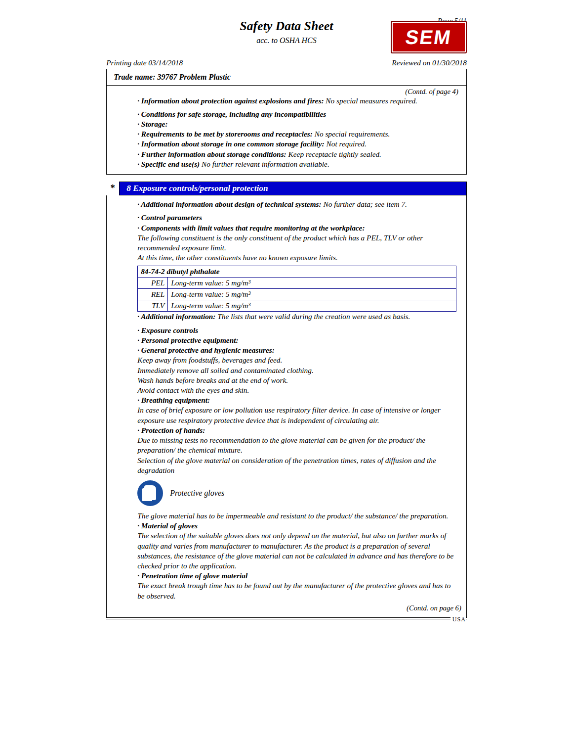Page 5/11
Safety Data Sheet
acc. to OSHA HCS
SEM
Printing date 03/14/2018
Reviewed on 01/30/2018
Trade name: 39767 Problem Plastic
(Contd. of page 4)
· Information about protection against explosions and fires: No special measures required.
· Conditions for safe storage, including any incompatibilities
· Storage:
· Requirements to be met by storerooms and receptacles: No special requirements.
· Information about storage in one common storage facility: Not required.
· Further information about storage conditions: Keep receptacle tightly sealed.
· Specific end use(s) No further relevant information available.
*
8 Exposure controls/personal protection
· Additional information about design of technical systems: No further data; see item 7.
· Control parameters
· Components with limit values that require monitoring at the workplace:
The following constituent is the only constituent of the product which has a PEL, TLV or other recommended exposure limit.
At this time, the other constituents have no known exposure limits.
| 84-74-2 dibutyl phthalate |
| PEL | Long-term value: 5 mg/m³ |
| REL | Long-term value: 5 mg/m³ |
| TLV | Long-term value: 5 mg/m³ |
· Additional information: The lists that were valid during the creation were used as basis.
· Exposure controls
· Personal protective equipment:
· General protective and hygienic measures:
Keep away from foodstuffs, beverages and feed.
Immediately remove all soiled and contaminated clothing.
Wash hands before breaks and at the end of work.
Avoid contact with the eyes and skin.
· Breathing equipment:
In case of brief exposure or low pollution use respiratory filter device. In case of intensive or longer exposure use respiratory protective device that is independent of circulating air.
· Protection of hands:
Due to missing tests no recommendation to the glove material can be given for the product/ the preparation/ the chemical mixture.
Selection of the glove material on consideration of the penetration times, rates of diffusion and the degradation
Protective gloves
The glove material has to be impermeable and resistant to the product/ the substance/ the preparation.
· Material of gloves
The selection of the suitable gloves does not only depend on the material, but also on further marks of quality and varies from manufacturer to manufacturer. As the product is a preparation of several substances, the resistance of the glove material can not be calculated in advance and has therefore to be checked prior to the application.
· Penetration time of glove material
The exact break trough time has to be found out by the manufacturer of the protective gloves and has to be observed.
(Contd. on page 6)
USA